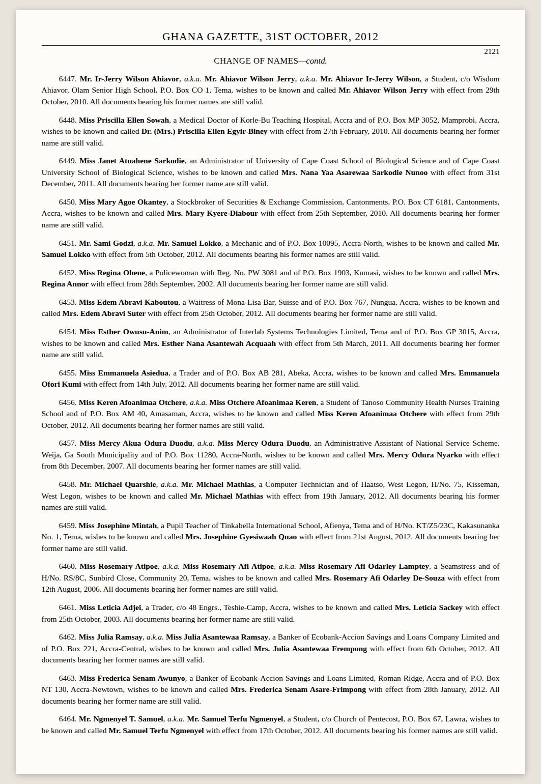Ghana Gazette, 31st October, 2012
2121
Change of Names—contd.
6447. Mr. Ir-Jerry Wilson Ahiavor, a.k.a. Mr. Ahiavor Wilson Jerry, a.k.a. Mr. Ahiavor Ir-Jerry Wilson, a Student, c/o Wisdom Ahiavor, Olam Senior High School, P.O. Box CO 1, Tema, wishes to be known and called Mr. Ahiavor Wilson Jerry with effect from 29th October, 2010. All documents bearing his former names are still valid.
6448. Miss Priscilla Ellen Sowah, a Medical Doctor of Korle-Bu Teaching Hospital, Accra and of P.O. Box MP 3052, Mamprobi, Accra, wishes to be known and called Dr. (Mrs.) Priscilla Ellen Egyir-Biney with effect from 27th February, 2010. All documents bearing her former name are still valid.
6449. Miss Janet Atuahene Sarkodie, an Administrator of University of Cape Coast School of Biological Science and of Cape Coast University School of Biological Science, wishes to be known and called Mrs. Nana Yaa Asarewaa Sarkodie Nunoo with effect from 31st December, 2011. All documents bearing her former name are still valid.
6450. Miss Mary Agoe Okantey, a Stockbroker of Securities & Exchange Commission, Cantonments, P.O. Box CT 6181, Cantonments, Accra, wishes to be known and called Mrs. Mary Kyere-Diabour with effect from 25th September, 2010. All documents bearing her former name are still valid.
6451. Mr. Sami Godzi, a.k.a. Mr. Samuel Lokko, a Mechanic and of P.O. Box 10095, Accra-North, wishes to be known and called Mr. Samuel Lokko with effect from 5th October, 2012. All documents bearing his former names are still valid.
6452. Miss Regina Ohene, a Policewoman with Reg. No. PW 3081 and of P.O. Box 1903, Kumasi, wishes to be known and called Mrs. Regina Annor with effect from 28th September, 2002. All documents bearing her former name are still valid.
6453. Miss Edem Abravi Kaboutou, a Waitress of Mona-Lisa Bar, Suisse and of P.O. Box 767, Nungua, Accra, wishes to be known and called Mrs. Edem Abravi Suter with effect from 25th October, 2012. All documents bearing her former name are still valid.
6454. Miss Esther Owusu-Anim, an Administrator of Interlab Systems Technologies Limited, Tema and of P.O. Box GP 3015, Accra, wishes to be known and called Mrs. Esther Nana Asantewah Acquaah with effect from 5th March, 2011. All documents bearing her former name are still valid.
6455. Miss Emmanuela Asiedua, a Trader and of P.O. Box AB 281, Abeka, Accra, wishes to be known and called Mrs. Emmanuela Ofori Kumi with effect from 14th July, 2012. All documents bearing her former name are still valid.
6456. Miss Keren Afoanimaa Otchere, a.k.a. Miss Otchere Afoanimaa Keren, a Student of Tanoso Community Health Nurses Training School and of P.O. Box AM 40, Amasaman, Accra, wishes to be known and called Miss Keren Afoanimaa Otchere with effect from 29th October, 2012. All documents bearing her former names are still valid.
6457. Miss Mercy Akua Odura Duodu, a.k.a. Miss Mercy Odura Duodu, an Administrative Assistant of National Service Scheme, Weija, Ga South Municipality and of P.O. Box 11280, Accra-North, wishes to be known and called Mrs. Mercy Odura Nyarko with effect from 8th December, 2007. All documents bearing her former names are still valid.
6458. Mr. Michael Quarshie, a.k.a. Mr. Michael Mathias, a Computer Technician and of Haatso, West Legon, H/No. 75, Kisseman, West Legon, wishes to be known and called Mr. Michael Mathias with effect from 19th January, 2012. All documents bearing his former names are still valid.
6459. Miss Josephine Mintah, a Pupil Teacher of Tinkabella International School, Afienya, Tema and of H/No. KT/Z5/23C, Kakasunanka No. 1, Tema, wishes to be known and called Mrs. Josephine Gyesiwaah Quao with effect from 21st August, 2012. All documents bearing her former name are still valid.
6460. Miss Rosemary Atipoe, a.k.a. Miss Rosemary Afi Atipoe, a.k.a. Miss Rosemary Afi Odarley Lamptey, a Seamstress and of H/No. RS/8C, Sunbird Close, Community 20, Tema, wishes to be known and called Mrs. Rosemary Afi Odarley De-Souza with effect from 12th August, 2006. All documents bearing her former names are still valid.
6461. Miss Leticia Adjei, a Trader, c/o 48 Engrs., Teshie-Camp, Accra, wishes to be known and called Mrs. Leticia Sackey with effect from 25th October, 2003. All documents bearing her former name are still valid.
6462. Miss Julia Ramsay, a.k.a. Miss Julia Asantewaa Ramsay, a Banker of Ecobank-Accion Savings and Loans Company Limited and of P.O. Box 221, Accra-Central, wishes to be known and called Mrs. Julia Asantewaa Frempong with effect from 6th October, 2012. All documents bearing her former names are still valid.
6463. Miss Frederica Senam Awunyo, a Banker of Ecobank-Accion Savings and Loans Limited, Roman Ridge, Accra and of P.O. Box NT 130, Accra-Newtown, wishes to be known and called Mrs. Frederica Senam Asare-Frimpong with effect from 28th January, 2012. All documents bearing her former name are still valid.
6464. Mr. Ngmenyel T. Samuel, a.k.a. Mr. Samuel Terfu Ngmenyel, a Student, c/o Church of Pentecost, P.O. Box 67, Lawra, wishes to be known and called Mr. Samuel Terfu Ngmenyel with effect from 17th October, 2012. All documents bearing his former names are still valid.